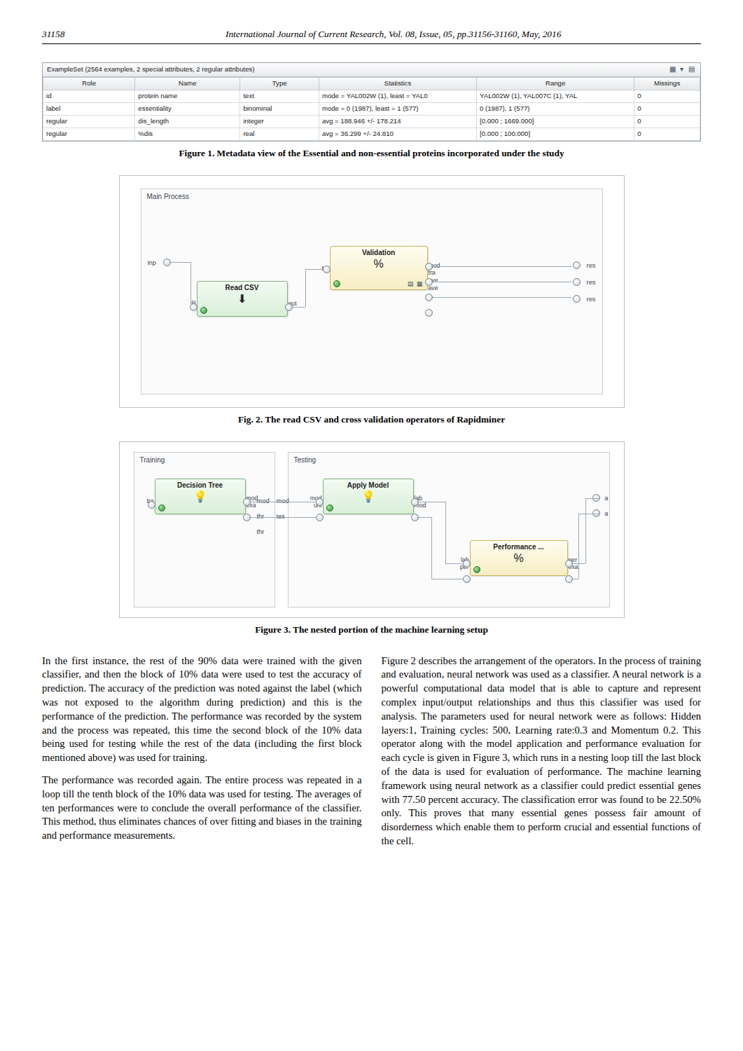31158 International Journal of Current Research, Vol. 08, Issue, 05, pp.31156-31160, May, 2016
ExampleSet (2564 examples, 2 special attributes, 2 regular attributes) ▦ ▾ ▤
| Role | Name | Type | Statistics | Range | Missings |
| --- | --- | --- | --- | --- | --- |
| id | protein name | text | mode = YAL002W (1), least = YAL0 | YAL002W (1), YAL007C (1), YAL | 0 |
| label | essentiality | binominal | mode = 0 (1987), least = 1 (577) | 0 (1987), 1 (577) | 0 |
| regular | dis_length | integer | avg = 188.946 +/- 178.214 | [0.000 ; 1669.000] | 0 |
| regular | %dis | real | avg = 36.299 +/- 24.810 | [0.000 ; 100.000] | 0 |
Figure 1. Metadata view of the Essential and non-essential proteins incorporated under the study
Main Process
inp
Read CSV ⬇ fil out
Validation % tra mod
tra
ave
ave ▤ ▦
res res res
Fig. 2. The read CSV and cross validation operators of Rapidminer
Training
Testing
Decision Tree 💡 tra mod
exa
mod mod thr tes thr
Apply Model 💡 mod
unl lab
mod
Performance ... % lab
per per
exa
a a
Figure 3. The nested portion of the machine learning setup
In the first instance, the rest of the 90% data were trained with the given classifier, and then the block of 10% data were used to test the accuracy of prediction. The accuracy of the prediction was noted against the label (which was not exposed to the algorithm during prediction) and this is the performance of the prediction. The performance was recorded by the system and the process was repeated, this time the second block of the 10% data being used for testing while the rest of the data (including the first block mentioned above) was used for training.
The performance was recorded again. The entire process was repeated in a loop till the tenth block of the 10% data was used for testing. The averages of ten performances were to conclude the overall performance of the classifier. This method, thus eliminates chances of over fitting and biases in the training and performance measurements.
Figure 2 describes the arrangement of the operators. In the process of training and evaluation, neural network was used as a classifier. A neural network is a powerful computational data model that is able to capture and represent complex input/output relationships and thus this classifier was used for analysis. The parameters used for neural network were as follows: Hidden layers:1, Training cycles: 500, Learning rate:0.3 and Momentum 0.2. This operator along with the model application and performance evaluation for each cycle is given in Figure 3, which runs in a nesting loop till the last block of the data is used for evaluation of performance. The machine learning framework using neural network as a classifier could predict essential genes with 77.50 percent accuracy. The classification error was found to be 22.50% only. This proves that many essential genes possess fair amount of disorderness which enable them to perform crucial and essential functions of the cell.